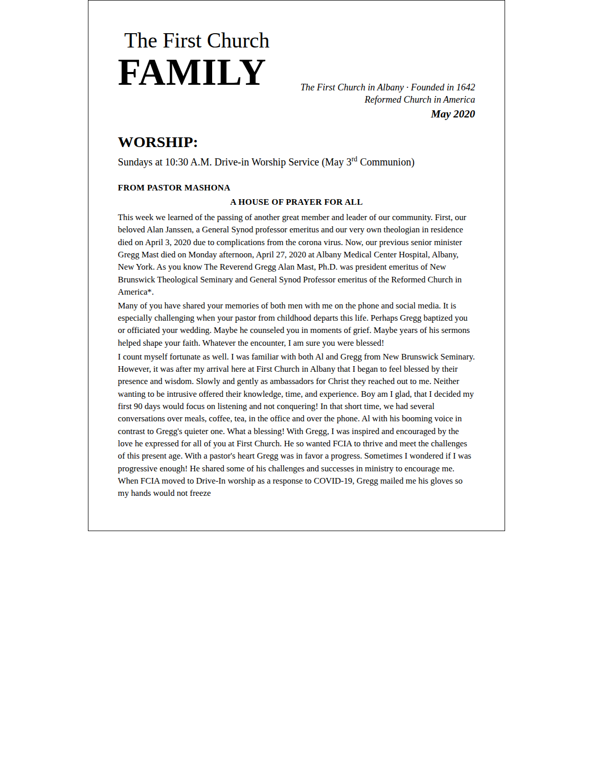The First Church
FAMILY
The First Church in Albany · Founded in 1642
Reformed Church in America May 2020
WORSHIP:
Sundays at 10:30 A.M. Drive-in Worship Service (May 3rd Communion)
FROM PASTOR MASHONA
A HOUSE OF PRAYER FOR ALL
This week we learned of the passing of another great member and leader of our community. First, our beloved Alan Janssen, a General Synod professor emeritus and our very own theologian in residence died on April 3, 2020 due to complications from the corona virus. Now, our previous senior minister Gregg Mast died on Monday afternoon, April 27, 2020 at Albany Medical Center Hospital, Albany, New York. As you know The Reverend Gregg Alan Mast, Ph.D. was president emeritus of New Brunswick Theological Seminary and General Synod Professor emeritus of the Reformed Church in America*.
Many of you have shared your memories of both men with me on the phone and social media. It is especially challenging when your pastor from childhood departs this life. Perhaps Gregg baptized you or officiated your wedding. Maybe he counseled you in moments of grief. Maybe years of his sermons helped shape your faith. Whatever the encounter, I am sure you were blessed!
I count myself fortunate as well. I was familiar with both Al and Gregg from New Brunswick Seminary. However, it was after my arrival here at First Church in Albany that I began to feel blessed by their presence and wisdom. Slowly and gently as ambassadors for Christ they reached out to me. Neither wanting to be intrusive offered their knowledge, time, and experience. Boy am I glad, that I decided my first 90 days would focus on listening and not conquering! In that short time, we had several conversations over meals, coffee, tea, in the office and over the phone. Al with his booming voice in contrast to Gregg's quieter one. What a blessing! With Gregg, I was inspired and encouraged by the love he expressed for all of you at First Church. He so wanted FCIA to thrive and meet the challenges of this present age. With a pastor's heart Gregg was in favor a progress. Sometimes I wondered if I was progressive enough! He shared some of his challenges and successes in ministry to encourage me. When FCIA moved to Drive-In worship as a response to COVID-19, Gregg mailed me his gloves so my hands would not freeze